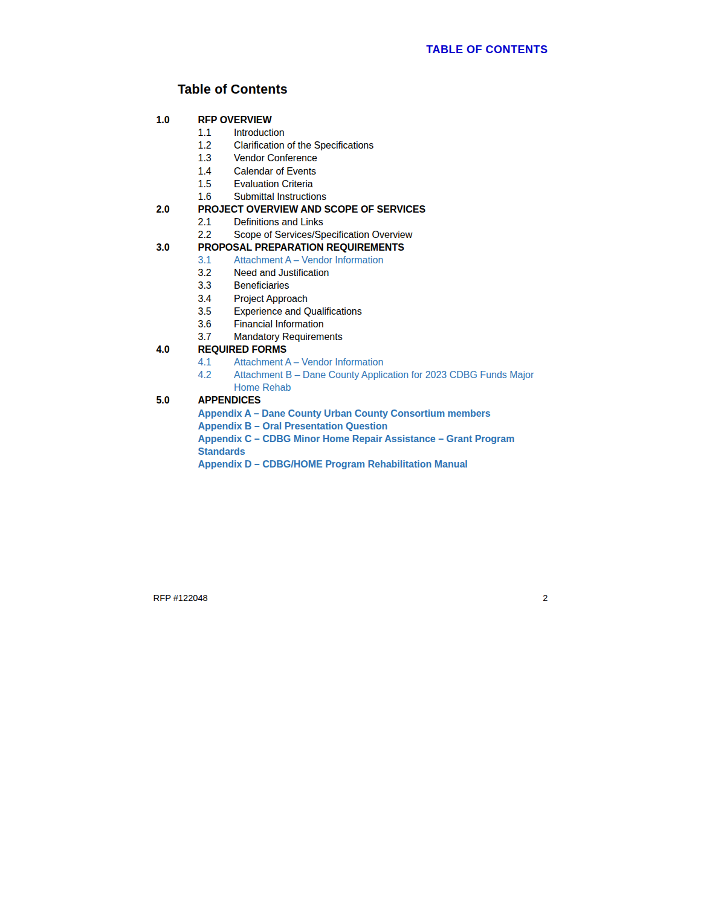TABLE OF CONTENTS
Table of Contents
1.0 RFP OVERVIEW
1.1 Introduction
1.2 Clarification of the Specifications
1.3 Vendor Conference
1.4 Calendar of Events
1.5 Evaluation Criteria
1.6 Submittal Instructions
2.0 PROJECT OVERVIEW AND SCOPE OF SERVICES
2.1 Definitions and Links
2.2 Scope of Services/Specification Overview
3.0 PROPOSAL PREPARATION REQUIREMENTS
3.1 Attachment A – Vendor Information
3.2 Need and Justification
3.3 Beneficiaries
3.4 Project Approach
3.5 Experience and Qualifications
3.6 Financial Information
3.7 Mandatory Requirements
4.0 REQUIRED FORMS
4.1 Attachment A – Vendor Information
4.2 Attachment B – Dane County Application for 2023 CDBG Funds Major Home Rehab
5.0 APPENDICES
Appendix A – Dane County Urban County Consortium members
Appendix B – Oral Presentation Question
Appendix C – CDBG Minor Home Repair Assistance – Grant Program Standards
Appendix D – CDBG/HOME Program Rehabilitation Manual
RFP #122048 2